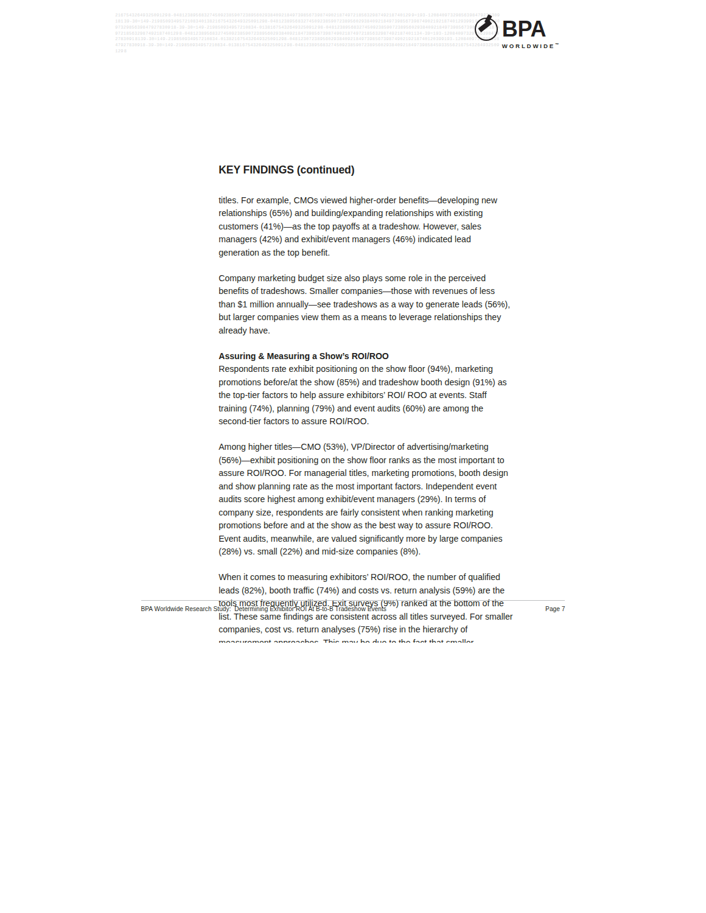2167543264932509129 8-04812389568327450923859072389560293840921849739856739874902187497218563298749218740129 9=193-12084097329856398479278309181 39-30=149-219850934957210834013821675432649325091298-04812389568327450923859072389560293840921849739856739874902192187401293991 93-12084097329856398479278309 18-39-30=149-219850934957210834-013816754326493250912 98-04812389568327450923859072389560293840921849739856739874902187497218563298749218740129 8-04812389568327450923859072389560293840921847398567398749021874972185632987492187401134-39=193-120840973298563984792783091 8139-30=149-219850934957210834-013821675432649325091298-04812307238956029384092184973985673987490219218740120399193-120840973298569847927830918-39-30=149-219850934957210834-013816754326493250912 98-04812389568327450923859072389560293840921849739858459335562167543264932509129 8
BPA
WORLDWIDE™
KEY FINDINGS (continued)
titles. For example, CMOs viewed higher-order benefits—developing new relationships (65%) and building/expanding relationships with existing customers (41%)—as the top payoffs at a tradeshow. However, sales managers (42%) and exhibit/event managers (46%) indicated lead generation as the top benefit.
Company marketing budget size also plays some role in the perceived benefits of tradeshows. Smaller companies—those with revenues of less than $1 million annually—see tradeshows as a way to generate leads (56%), but larger companies view them as a means to leverage relationships they already have.
Assuring & Measuring a Show’s ROI/ROO
Respondents rate exhibit positioning on the show floor (94%), marketing promotions before/at the show (85%) and tradeshow booth design (91%) as the top-tier factors to help assure exhibitors’ ROI/ ROO at events. Staff training (74%), planning (79%) and event audits (60%) are among the second-tier factors to assure ROI/ROO.
Among higher titles—CMO (53%), VP/Director of advertising/marketing (56%)—exhibit positioning on the show floor ranks as the most important to assure ROI/ROO. For managerial titles, marketing promotions, booth design and show planning rate as the most important factors. Independent event audits score highest among exhibit/event managers (29%). In terms of company size, respondents are fairly consistent when ranking marketing promotions before and at the show as the best way to assure ROI/ROO. Event audits, meanwhile, are valued significantly more by large companies (28%) vs. small (22%) and mid-size companies (8%).
When it comes to measuring exhibitors’ ROI/ROO, the number of qualified leads (82%), booth traffic (74%) and costs vs. return analysis (59%) are the tools most frequently utilized. Exit surveys (9%) ranked at the bottom of the list. These same findings are consistent across all titles surveyed. For smaller companies, cost vs. return analyses (75%) rise in the hierarchy of measurement approaches. This may be due to the fact that smaller companies have smaller exhibit budgets
BPA Worldwide Research Study: Determining Exhibitor ROI At B-to-B Tradeshow Events
Page 7